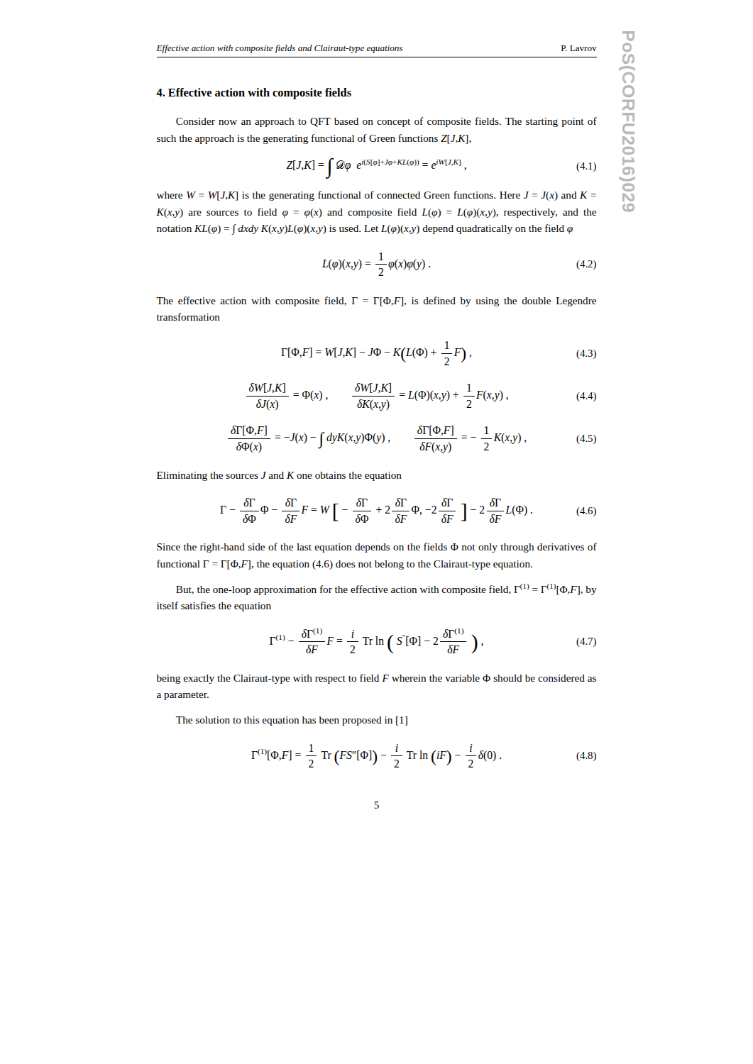Effective action with composite fields and Clairaut-type equations P. Lavrov
PoS(CORFU2016)029
4. Effective action with composite fields
Consider now an approach to QFT based on concept of composite fields. The starting point of such the approach is the generating functional of Green functions Z[J,K],
Z[J,K] = ∫ 𝒟φ ei(S[φ]+Jφ+KL(φ)) = eiW[J,K] ,
(4.1)
where W = W[J,K] is the generating functional of connected Green functions. Here J = J(x) and K = K(x,y) are sources to field φ = φ(x) and composite field L(φ) = L(φ)(x,y), respectively, and the notation KL(φ) = ∫ dxdy K(x,y)L(φ)(x,y) is used. Let L(φ)(x,y) depend quadratically on the field φ
L(φ)(x,y) = 12 φ(x)φ(y) .
(4.2)
The effective action with composite field, Γ = Γ[Φ,F], is defined by using the double Legendre transformation
Γ[Φ,F] = W[J,K] − JΦ − K(L(Φ) + 12 F) ,
(4.3)
δW[J,K] δJ(x) = Φ(x) , δW[J,K] δK(x,y) = L(Φ)(x,y) + 12 F(x,y) ,
(4.4)
δ Γ[Φ,F] δ Φ(x) = −J(x) − ∫ dyK(x,y)Φ(y) , δ Γ[Φ,F] δF(x,y) = − 12 K(x,y) ,
(4.5)
Eliminating the sources J and K one obtains the equation
Γ − δ Γ δ ΦΦ − δ Γ δF F = W [ − δ Γ δ Φ + 2δ Γ δFΦ, −2δ Γ δF ] − 2δ Γ δF L(Φ) .
(4.6)
Since the right-hand side of the last equation depends on the fields Φ not only through derivatives of functional Γ = Γ[Φ,F], the equation (4.6) does not belong to the Clairaut-type equation.
But, the one-loop approximation for the effective action with composite field, Γ(1) = Γ(1)[Φ,F], by itself satisfies the equation
Γ(1) − δ Γ(1) δF F = i 2 Tr ln ( S″[Φ] − 2δ Γ(1) δF ) ,
(4.7)
being exactly the Clairaut-type with respect to field F wherein the variable Φ should be considered as a parameter.
The solution to this equation has been proposed in [1]
Γ(1)[Φ,F] = 12 Tr (FS″[Φ]) − i 2 Tr ln (iF) − i 2 δ(0) .
(4.8)
5